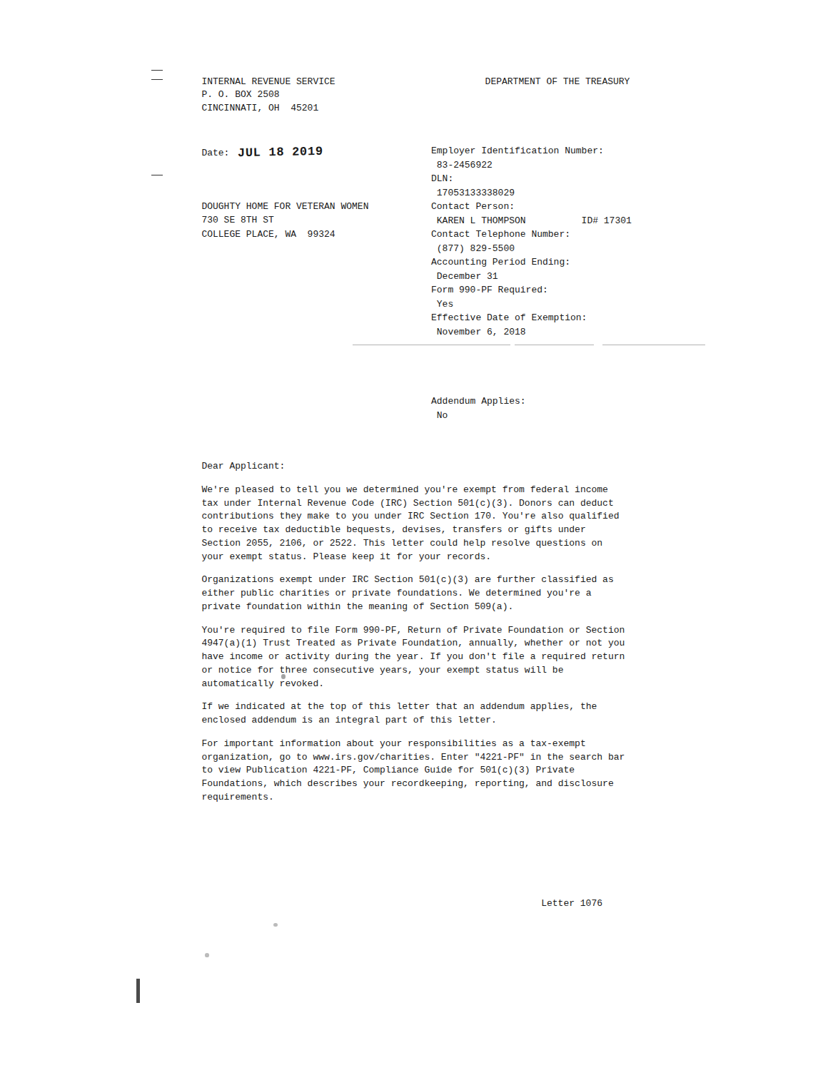INTERNAL REVENUE SERVICE P. O. BOX 2508 CINCINNATI, OH 45201
DEPARTMENT OF THE TREASURY
Date: JUL 18 2019
DOUGHTY HOME FOR VETERAN WOMEN 730 SE 8TH ST COLLEGE PLACE, WA 99324
Employer Identification Number: 83-2456922 DLN: 17053133338029 Contact Person: KAREN L THOMPSON ID# 17301 Contact Telephone Number: (877) 829-5500 Accounting Period Ending: December 31 Form 990-PF Required: Yes Effective Date of Exemption: November 6, 2018
Addendum Applies: No
Dear Applicant:
We're pleased to tell you we determined you're exempt from federal income tax under Internal Revenue Code (IRC) Section 501(c)(3). Donors can deduct contributions they make to you under IRC Section 170. You're also qualified to receive tax deductible bequests, devises, transfers or gifts under Section 2055, 2106, or 2522. This letter could help resolve questions on your exempt status. Please keep it for your records.
Organizations exempt under IRC Section 501(c)(3) are further classified as either public charities or private foundations. We determined you're a private foundation within the meaning of Section 509(a).
You're required to file Form 990-PF, Return of Private Foundation or Section 4947(a)(1) Trust Treated as Private Foundation, annually, whether or not you have income or activity during the year. If you don't file a required return or notice for three consecutive years, your exempt status will be automatically revoked.
If we indicated at the top of this letter that an addendum applies, the enclosed addendum is an integral part of this letter.
For important information about your responsibilities as a tax-exempt organization, go to www.irs.gov/charities. Enter "4221-PF" in the search bar to view Publication 4221-PF, Compliance Guide for 501(c)(3) Private Foundations, which describes your recordkeeping, reporting, and disclosure requirements.
Letter 1076